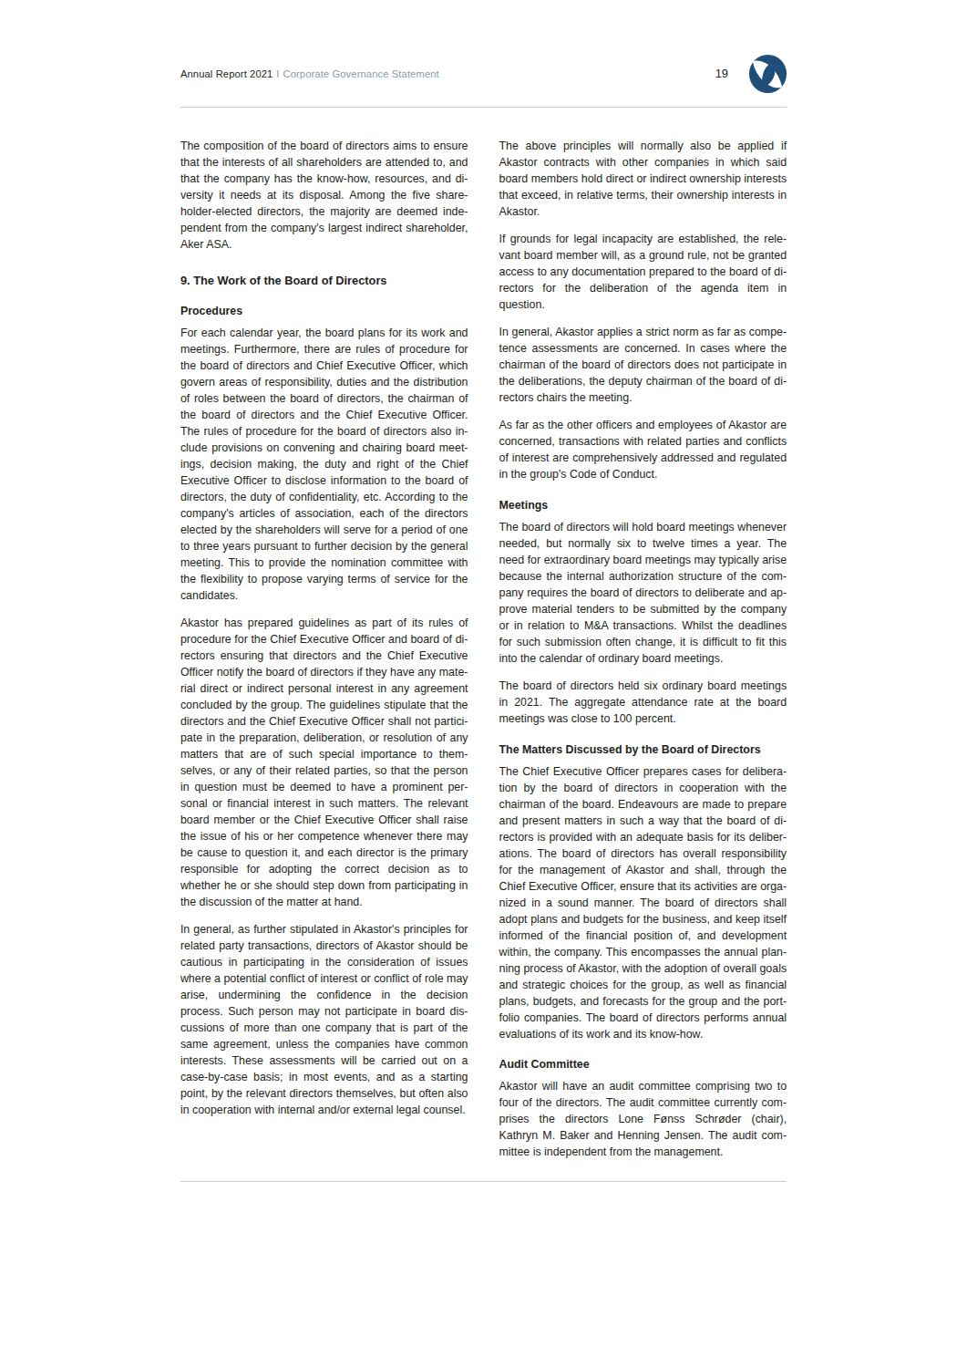Annual Report 2021 ICorporate Governance Statement
19
The composition of the board of directors aims to ensure that the interests of all shareholders are attended to, and that the company has the know-how, resources, and diversity it needs at its disposal. Among the five shareholder-elected directors, the majority are deemed independent from the company's largest indirect shareholder, Aker ASA.
9. The Work of the Board of Directors
Procedures
For each calendar year, the board plans for its work and meetings. Furthermore, there are rules of procedure for the board of directors and Chief Executive Officer, which govern areas of responsibility, duties and the distribution of roles between the board of directors, the chairman of the board of directors and the Chief Executive Officer. The rules of procedure for the board of directors also include provisions on convening and chairing board meetings, decision making, the duty and right of the Chief Executive Officer to disclose information to the board of directors, the duty of confidentiality, etc. According to the company's articles of association, each of the directors elected by the shareholders will serve for a period of one to three years pursuant to further decision by the general meeting. This to provide the nomination committee with the flexibility to propose varying terms of service for the candidates.
Akastor has prepared guidelines as part of its rules of procedure for the Chief Executive Officer and board of directors ensuring that directors and the Chief Executive Officer notify the board of directors if they have any material direct or indirect personal interest in any agreement concluded by the group. The guidelines stipulate that the directors and the Chief Executive Officer shall not participate in the preparation, deliberation, or resolution of any matters that are of such special importance to themselves, or any of their related parties, so that the person in question must be deemed to have a prominent personal or financial interest in such matters. The relevant board member or the Chief Executive Officer shall raise the issue of his or her competence whenever there may be cause to question it, and each director is the primary responsible for adopting the correct decision as to whether he or she should step down from participating in the discussion of the matter at hand.
In general, as further stipulated in Akastor's principles for related party transactions, directors of Akastor should be cautious in participating in the consideration of issues where a potential conflict of interest or conflict of role may arise, undermining the confidence in the decision process. Such person may not participate in board discussions of more than one company that is part of the same agreement, unless the companies have common interests. These assessments will be carried out on a case-by-case basis; in most events, and as a starting point, by the relevant directors themselves, but often also in cooperation with internal and/or external legal counsel.
The above principles will normally also be applied if Akastor contracts with other companies in which said board members hold direct or indirect ownership interests that exceed, in relative terms, their ownership interests in Akastor.
If grounds for legal incapacity are established, the relevant board member will, as a ground rule, not be granted access to any documentation prepared to the board of directors for the deliberation of the agenda item in question.
In general, Akastor applies a strict norm as far as competence assessments are concerned. In cases where the chairman of the board of directors does not participate in the deliberations, the deputy chairman of the board of directors chairs the meeting.
As far as the other officers and employees of Akastor are concerned, transactions with related parties and conflicts of interest are comprehensively addressed and regulated in the group's Code of Conduct.
Meetings
The board of directors will hold board meetings whenever needed, but normally six to twelve times a year. The need for extraordinary board meetings may typically arise because the internal authorization structure of the company requires the board of directors to deliberate and approve material tenders to be submitted by the company or in relation to M&A transactions. Whilst the deadlines for such submission often change, it is difficult to fit this into the calendar of ordinary board meetings.
The board of directors held six ordinary board meetings in 2021. The aggregate attendance rate at the board meetings was close to 100 percent.
The Matters Discussed by the Board of Directors
The Chief Executive Officer prepares cases for deliberation by the board of directors in cooperation with the chairman of the board. Endeavours are made to prepare and present matters in such a way that the board of directors is provided with an adequate basis for its deliberations. The board of directors has overall responsibility for the management of Akastor and shall, through the Chief Executive Officer, ensure that its activities are organized in a sound manner. The board of directors shall adopt plans and budgets for the business, and keep itself informed of the financial position of, and development within, the company. This encompasses the annual planning process of Akastor, with the adoption of overall goals and strategic choices for the group, as well as financial plans, budgets, and forecasts for the group and the portfolio companies. The board of directors performs annual evaluations of its work and its know-how.
Audit Committee
Akastor will have an audit committee comprising two to four of the directors. The audit committee currently comprises the directors Lone Fønss Schrøder (chair), Kathryn M. Baker and Henning Jensen. The audit committee is independent from the management.